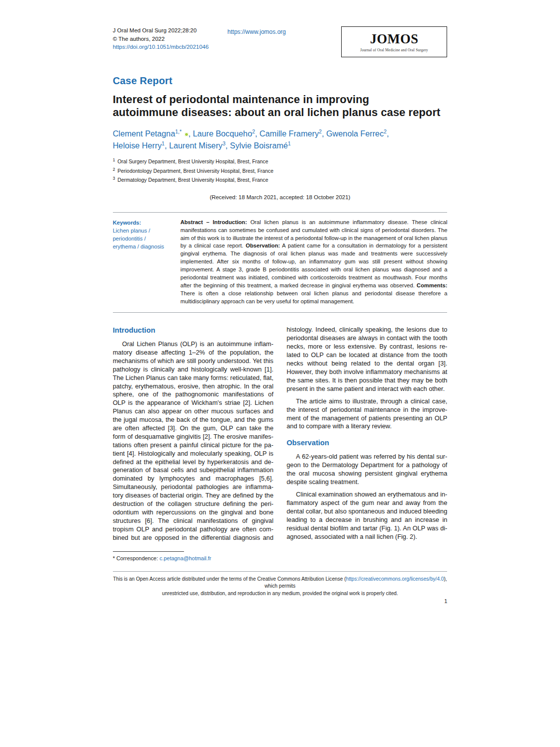J Oral Med Oral Surg 2022;28:20
© The authors, 2022
https://doi.org/10.1051/mbcb/2021046
https://www.jomos.org
JOMOS
Journal of Oral Medicine and Oral Surgery
Case Report
Interest of periodontal maintenance in improving
autoimmune diseases: about an oral lichen planus case report
Clement Petagna1,* , Laure Bocqueho2, Camille Framery2, Gwenola Ferrec2,
Heloise Herry1, Laurent Misery3, Sylvie Boisramé1
1 Oral Surgery Department, Brest University Hospital, Brest, France
2 Periodontology Department, Brest University Hospital, Brest, France
3 Dermatology Department, Brest University Hospital, Brest, France
(Received: 18 March 2021, accepted: 18 October 2021)
Keywords:
Lichen planus /
periodontitis /
erythema / diagnosis
Abstract – Introduction: Oral lichen planus is an autoimmune inflammatory disease. These clinical manifestations can sometimes be confused and cumulated with clinical signs of periodontal disorders. The aim of this work is to illustrate the interest of a periodontal follow-up in the management of oral lichen planus by a clinical case report. Observation: A patient came for a consultation in dermatology for a persistent gingival erythema. The diagnosis of oral lichen planus was made and treatments were successively implemented. After six months of follow-up, an inflammatory gum was still present without showing improvement. A stage 3, grade B periodontitis associated with oral lichen planus was diagnosed and a periodontal treatment was initiated, combined with corticosteroids treatment as mouthwash. Four months after the beginning of this treatment, a marked decrease in gingival erythema was observed. Comments: There is often a close relationship between oral lichen planus and periodontal disease therefore a multidisciplinary approach can be very useful for optimal management.
Introduction
Oral Lichen Planus (OLP) is an autoimmune inflammatory disease affecting 1–2% of the population, the mechanisms of which are still poorly understood. Yet this pathology is clinically and histologically well-known [1]. The Lichen Planus can take many forms: reticulated, flat, patchy, erythematous, erosive, then atrophic. In the oral sphere, one of the pathognomonic manifestations of OLP is the appearance of Wickham's striae [2]. Lichen Planus can also appear on other mucous surfaces and the jugal mucosa, the back of the tongue, and the gums are often affected [3]. On the gum, OLP can take the form of desquamative gingivitis [2]. The erosive manifestations often present a painful clinical picture for the patient [4]. Histologically and molecularly speaking, OLP is defined at the epithelial level by hyperkeratosis and degeneration of basal cells and subepithelial inflammation dominated by lymphocytes and macrophages [5,6]. Simultaneously, periodontal pathologies are inflammatory diseases of bacterial origin. They are defined by the destruction of the collagen structure defining the periodontium with repercussions on the gingival and bone structures [6]. The clinical manifestations of gingival tropism OLP and periodontal pathology are often combined but are opposed in the differential diagnosis and histology. Indeed, clinically speaking, the lesions due to periodontal diseases are always in contact with the tooth necks, more or less extensive. By contrast, lesions related to OLP can be located at distance from the tooth necks without being related to the dental organ [3]. However, they both involve inflammatory mechanisms at the same sites. It is then possible that they may be both present in the same patient and interact with each other.
The article aims to illustrate, through a clinical case, the interest of periodontal maintenance in the improvement of the management of patients presenting an OLP and to compare with a literary review.
Observation
A 62-years-old patient was referred by his dental surgeon to the Dermatology Department for a pathology of the oral mucosa showing persistent gingival erythema despite scaling treatment.
Clinical examination showed an erythematous and inflammatory aspect of the gum near and away from the dental collar, but also spontaneous and induced bleeding leading to a decrease in brushing and an increase in residual dental biofilm and tartar (Fig. 1). An OLP was diagnosed, associated with a nail lichen (Fig. 2).
* Correspondence: c.petagna@hotmail.fr
This is an Open Access article distributed under the terms of the Creative Commons Attribution License (https://creativecommons.org/licenses/by/4.0), which permits
unrestricted use, distribution, and reproduction in any medium, provided the original work is properly cited.
1